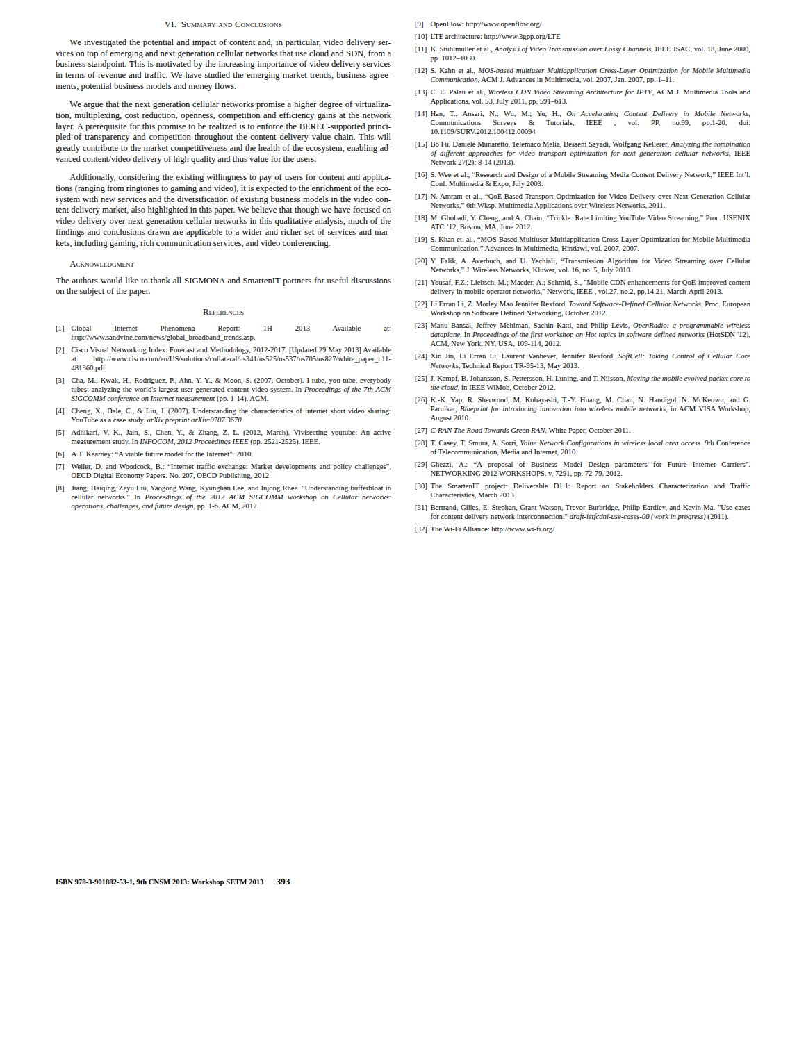VI. Summary and Conclusions
We investigated the potential and impact of content and, in particular, video delivery services on top of emerging and next generation cellular networks that use cloud and SDN, from a business standpoint. This is motivated by the increasing importance of video delivery services in terms of revenue and traffic. We have studied the emerging market trends, business agreements, potential business models and money flows.
We argue that the next generation cellular networks promise a higher degree of virtualization, multiplexing, cost reduction, openness, competition and efficiency gains at the network layer. A prerequisite for this promise to be realized is to enforce the BEREC-supported principled of transparency and competition throughout the content delivery value chain. This will greatly contribute to the market competitiveness and the health of the ecosystem, enabling advanced content/video delivery of high quality and thus value for the users.
Additionally, considering the existing willingness to pay of users for content and applications (ranging from ringtones to gaming and video), it is expected to the enrichment of the ecosystem with new services and the diversification of existing business models in the video content delivery market, also highlighted in this paper. We believe that though we have focused on video delivery over next generation cellular networks in this qualitative analysis, much of the findings and conclusions drawn are applicable to a wider and richer set of services and markets, including gaming, rich communication services, and video conferencing.
Acknowledgment
The authors would like to thank all SIGMONA and SmartenIT partners for useful discussions on the subject of the paper.
References
[1] Global Internet Phenomena Report: 1H 2013 Available at: http://www.sandvine.com/news/global_broadband_trends.asp.
[2] Cisco Visual Networking Index: Forecast and Methodology, 2012-2017. [Updated 29 May 2013] Available at: http://www.cisco.com/en/US/solutions/collateral/ns341/ns525/ns537/ns705/ns827/white_paper_c11-481360.pdf
[3] Cha, M., Kwak, H., Rodriguez, P., Ahn, Y. Y., & Moon, S. (2007, October). I tube, you tube, everybody tubes: analyzing the world's largest user generated content video system. In Proceedings of the 7th ACM SIGCOMM conference on Internet measurement (pp. 1-14). ACM.
[4] Cheng, X., Dale, C., & Liu, J. (2007). Understanding the characteristics of internet short video sharing: YouTube as a case study. arXiv preprint arXiv:0707.3670.
[5] Adhikari, V. K., Jain, S., Chen, Y., & Zhang, Z. L. (2012, March). Vivisecting youtube: An active measurement study. In INFOCOM, 2012 Proceedings IEEE (pp. 2521-2525). IEEE.
[6] A.T. Kearney: “A viable future model for the Internet”. 2010.
[7] Weller, D. and Woodcock, B.: “Internet traffic exchange: Market developments and policy challenges”, OECD Digital Economy Papers. No. 207, OECD Publishing, 2012
[8] Jiang, Haiqing, Zeyu Liu, Yaogong Wang, Kyunghan Lee, and Injong Rhee. "Understanding bufferbloat in cellular networks." In Proceedings of the 2012 ACM SIGCOMM workshop on Cellular networks: operations, challenges, and future design, pp. 1-6. ACM, 2012.
[9] OpenFlow: http://www.openflow.org/
[10] LTE architecture: http://www.3gpp.org/LTE
[11] K. Stuhlmüller et al., Analysis of Video Transmission over Lossy Channels, IEEE JSAC, vol. 18, June 2000, pp. 1012–1030.
[12] S. Kahn et al., MOS-based multiuser Multiapplication Cross-Layer Optimization for Mobile Multimedia Communication, ACM J. Advances in Multimedia, vol. 2007, Jan. 2007, pp. 1–11.
[13] C. E. Palau et al., Wireless CDN Video Streaming Architecture for IPTV, ACM J. Multimedia Tools and Applications, vol. 53, July 2011, pp. 591–613.
[14] Han, T.; Ansari, N.; Wu, M.; Yu, H., On Accelerating Content Delivery in Mobile Networks, Communications Surveys & Tutorials, IEEE , vol. PP, no.99, pp.1-20, doi: 10.1109/SURV.2012.100412.00094
[15] Bo Fu, Daniele Munaretto, Telemaco Melia, Bessem Sayadi, Wolfgang Kellerer, Analyzing the combination of different approaches for video transport optimization for next generation cellular networks, IEEE Network 27(2): 8-14 (2013).
[16] S. Wee et al., “Research and Design of a Mobile Streaming Media Content Delivery Network,” IEEE Int’l. Conf. Multimedia & Expo, July 2003.
[17] N. Amram et al., “QoE-Based Transport Optimization for Video Delivery over Next Generation Cellular Networks,” 6th Wksp. Multimedia Applications over Wireless Networks, 2011.
[18] M. Ghobadi, Y. Cheng, and A. Chain, “Trickle: Rate Limiting YouTube Video Streaming,” Proc. USENIX ATC ’12, Boston, MA, June 2012.
[19] S. Khan et. al., “MOS-Based Multiuser Multiapplication Cross-Layer Optimization for Mobile Multimedia Communication,” Advances in Multimedia, Hindawi, vol. 2007, 2007.
[20] Y. Falik, A. Averbuch, and U. Yechiali, “Transmission Algorithm for Video Streaming over Cellular Networks,” J. Wireless Networks, Kluwer, vol. 16, no. 5, July 2010.
[21] Yousaf, F.Z.; Liebsch, M.; Maeder, A.; Schmid, S., "Mobile CDN enhancements for QoE-improved content delivery in mobile operator networks," Network, IEEE , vol.27, no.2, pp.14,21, March-April 2013.
[22] Li Erran Li, Z. Morley Mao Jennifer Rexford, Toward Software-Defined Cellular Networks, Proc. European Workshop on Software Defined Networking, October 2012.
[23] Manu Bansal, Jeffrey Mehlman, Sachin Katti, and Philip Levis, OpenRadio: a programmable wireless dataplane. In Proceedings of the first workshop on Hot topics in software defined networks (HotSDN '12), ACM, New York, NY, USA, 109-114, 2012.
[24] Xin Jin, Li Erran Li, Laurent Vanbever, Jennifer Rexford, SoftCell: Taking Control of Cellular Core Networks, Technical Report TR-95-13, May 2013.
[25] J. Kempf, B. Johansson, S. Pettersson, H. Luning, and T. Nilsson, Moving the mobile evolved packet core to the cloud, in IEEE WiMob, October 2012.
[26] K.-K. Yap, R. Sherwood, M. Kobayashi, T.-Y. Huang, M. Chan, N. Handigol, N. McKeown, and G. Parulkar, Blueprint for introducing innovation into wireless mobile networks, in ACM VISA Workshop, August 2010.
[27] C-RAN The Road Towards Green RAN, White Paper, October 2011.
[28] T. Casey, T. Smura, A. Sorri, Value Network Configurations in wireless local area access. 9th Conference of Telecommunication, Media and Internet, 2010.
[29] Ghezzi, A.: “A proposal of Business Model Design parameters for Future Internet Carriers”. NETWORKING 2012 WORKSHOPS. v. 7291, pp. 72-79. 2012.
[30] The SmartenIT project: Deliverable D1.1: Report on Stakeholders Characterization and Traffic Characteristics, March 2013
[31] Bertrand, Gilles, E. Stephan, Grant Watson, Trevor Burbridge, Philip Eardley, and Kevin Ma. "Use cases for content delivery network interconnection." draft-ietfcdni-use-cases-00 (work in progress) (2011).
[32] The Wi-Fi Alliance: http://www.wi-fi.org/
ISBN 978-3-901882-53-1, 9th CNSM 2013: Workshop SETM 2013 393